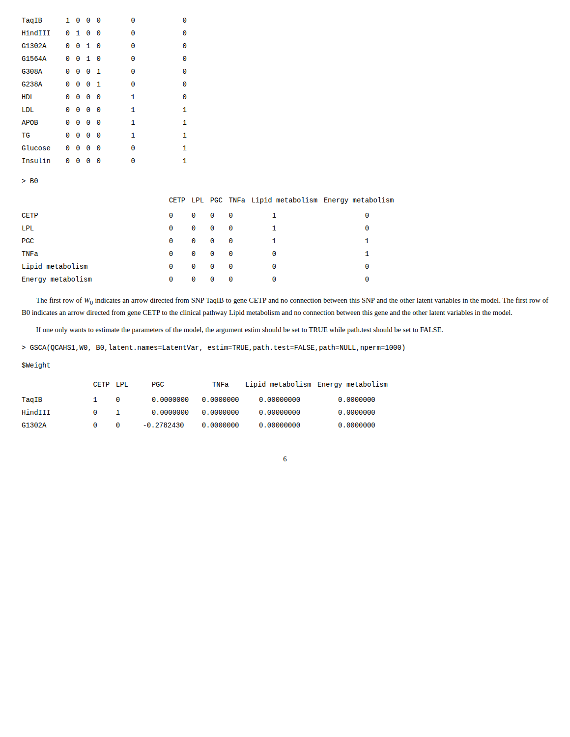| TaqIB | 1 | 0 | 0 | 0 | 0 | 0 |
| HindIII | 0 | 1 | 0 | 0 | 0 | 0 |
| G1302A | 0 | 0 | 1 | 0 | 0 | 0 |
| G1564A | 0 | 0 | 1 | 0 | 0 | 0 |
| G308A | 0 | 0 | 0 | 1 | 0 | 0 |
| G238A | 0 | 0 | 0 | 1 | 0 | 0 |
| HDL | 0 | 0 | 0 | 0 | 1 | 0 |
| LDL | 0 | 0 | 0 | 0 | 1 | 1 |
| APOB | 0 | 0 | 0 | 0 | 1 | 1 |
| TG | 0 | 0 | 0 | 0 | 1 | 1 |
| Glucose | 0 | 0 | 0 | 0 | 0 | 1 |
| Insulin | 0 | 0 | 0 | 0 | 0 | 1 |
> B0
| | CETP | LPL | PGC | TNFa | Lipid metabolism | Energy metabolism |
| CETP | 0 | 0 | 0 | 0 | 1 | 0 |
| LPL | 0 | 0 | 0 | 0 | 1 | 0 |
| PGC | 0 | 0 | 0 | 0 | 1 | 1 |
| TNFa | 0 | 0 | 0 | 0 | 0 | 1 |
| Lipid metabolism | 0 | 0 | 0 | 0 | 0 | 0 |
| Energy metabolism | 0 | 0 | 0 | 0 | 0 | 0 |
The first row of W0 indicates an arrow directed from SNP TaqIB to gene CETP and no connection between this SNP and the other latent variables in the model. The first row of B0 indicates an arrow directed from gene CETP to the clinical pathway Lipid metabolism and no connection between this gene and the other latent variables in the model.
If one only wants to estimate the parameters of the model, the argument estim should be set to TRUE while path.test should be set to FALSE.
> GSCA(QCAHS1,W0, B0,latent.names=LatentVar, estim=TRUE,path.test=FALSE,path=NULL,nperm=1000)
$Weight
| | CETP | LPL | PGC | TNFa | Lipid metabolism | Energy metabolism |
| TaqIB | 1 | 0 | 0.0000000 | 0.0000000 | 0.00000000 | 0.0000000 |
| HindIII | 0 | 1 | 0.0000000 | 0.0000000 | 0.00000000 | 0.0000000 |
| G1302A | 0 | 0 | -0.2782430 | 0.0000000 | 0.00000000 | 0.0000000 |
6